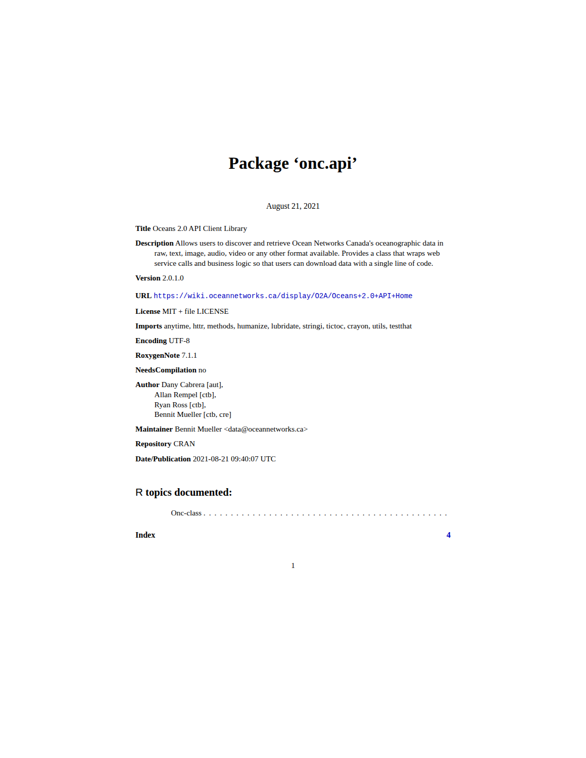Package ‘onc.api’
August 21, 2021
Title Oceans 2.0 API Client Library
Description Allows users to discover and retrieve Ocean Networks Canada's oceanographic data in raw, text, image, audio, video or any other format available. Provides a class that wraps web service calls and business logic so that users can download data with a single line of code.
Version 2.0.1.0
URL https://wiki.oceannetworks.ca/display/O2A/Oceans+2.0+API+Home
License MIT + file LICENSE
Imports anytime, httr, methods, humanize, lubridate, stringi, tictoc, crayon, utils, testthat
Encoding UTF-8
RoxygenNote 7.1.1
NeedsCompilation no
Author Dany Cabrera [aut],
Allan Rempel [ctb],
Ryan Ross [ctb],
Bennit Mueller [ctb, cre]
Maintainer Bennit Mueller <data@oceannetworks.ca>
Repository CRAN
Date/Publication 2021-08-21 09:40:07 UTC
R topics documented:
Onc-class . . . . . . . . . . . . . . . . . . . . . . . . . . . . . . . . . . . . . . . . . . . . . . . . 2
Index 4
1